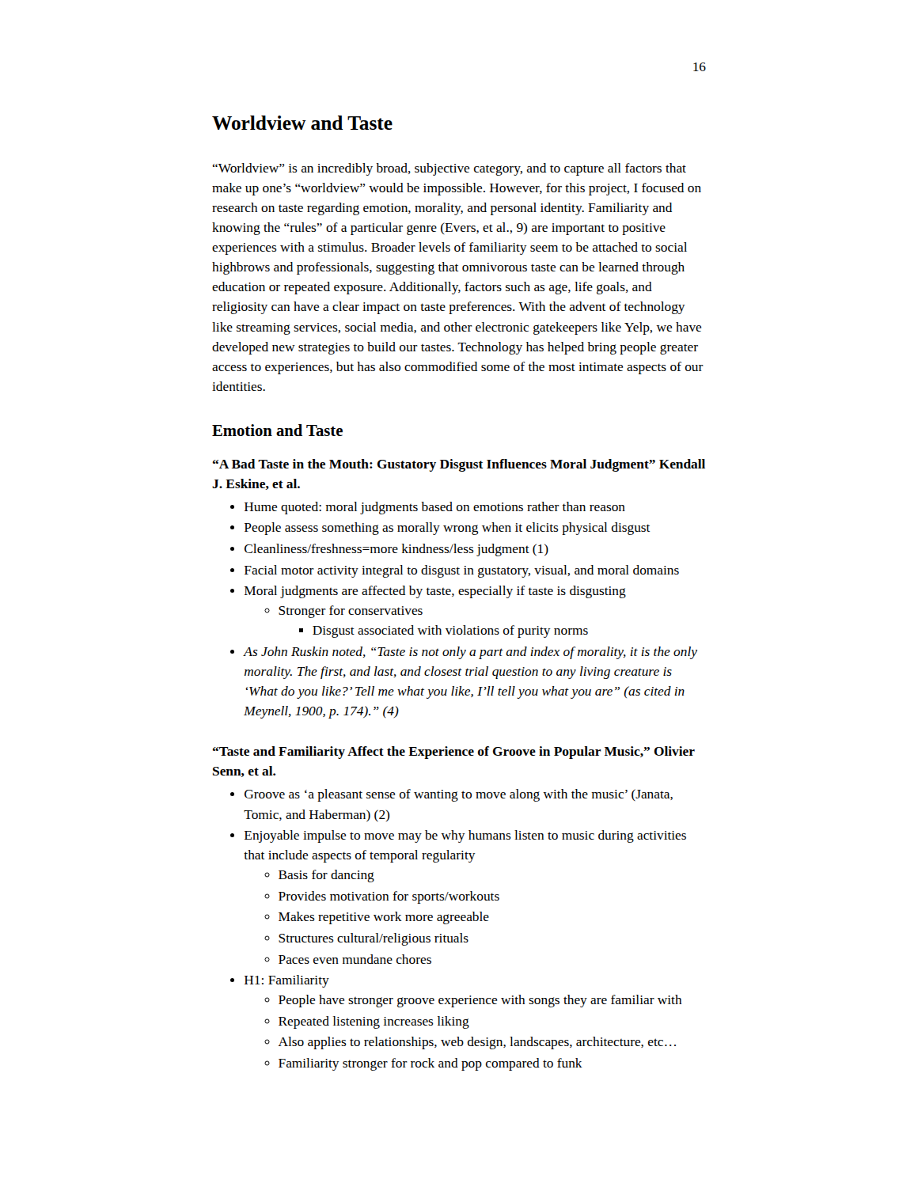16
Worldview and Taste
“Worldview” is an incredibly broad, subjective category, and to capture all factors that make up one’s “worldview” would be impossible. However, for this project, I focused on research on taste regarding emotion, morality, and personal identity. Familiarity and knowing the “rules” of a particular genre (Evers, et al., 9) are important to positive experiences with a stimulus. Broader levels of familiarity seem to be attached to social highbrows and professionals, suggesting that omnivorous taste can be learned through education or repeated exposure. Additionally, factors such as age, life goals, and religiosity can have a clear impact on taste preferences. With the advent of technology like streaming services, social media, and other electronic gatekeepers like Yelp, we have developed new strategies to build our tastes. Technology has helped bring people greater access to experiences, but has also commodified some of the most intimate aspects of our identities.
Emotion and Taste
“A Bad Taste in the Mouth: Gustatory Disgust Influences Moral Judgment” Kendall J. Eskine, et al.
Hume quoted: moral judgments based on emotions rather than reason
People assess something as morally wrong when it elicits physical disgust
Cleanliness/freshness=more kindness/less judgment (1)
Facial motor activity integral to disgust in gustatory, visual, and moral domains
Moral judgments are affected by taste, especially if taste is disgusting
Stronger for conservatives
Disgust associated with violations of purity norms
As John Ruskin noted, “Taste is not only a part and index of morality, it is the only morality. The first, and last, and closest trial question to any living creature is ‘What do you like?’ Tell me what you like, I’ll tell you what you are” (as cited in Meynell, 1900, p. 174).” (4)
“Taste and Familiarity Affect the Experience of Groove in Popular Music,” Olivier Senn, et al.
Groove as ‘a pleasant sense of wanting to move along with the music’ (Janata, Tomic, and Haberman) (2)
Enjoyable impulse to move may be why humans listen to music during activities that include aspects of temporal regularity
Basis for dancing
Provides motivation for sports/workouts
Makes repetitive work more agreeable
Structures cultural/religious rituals
Paces even mundane chores
H1: Familiarity
People have stronger groove experience with songs they are familiar with
Repeated listening increases liking
Also applies to relationships, web design, landscapes, architecture, etc…
Familiarity stronger for rock and pop compared to funk